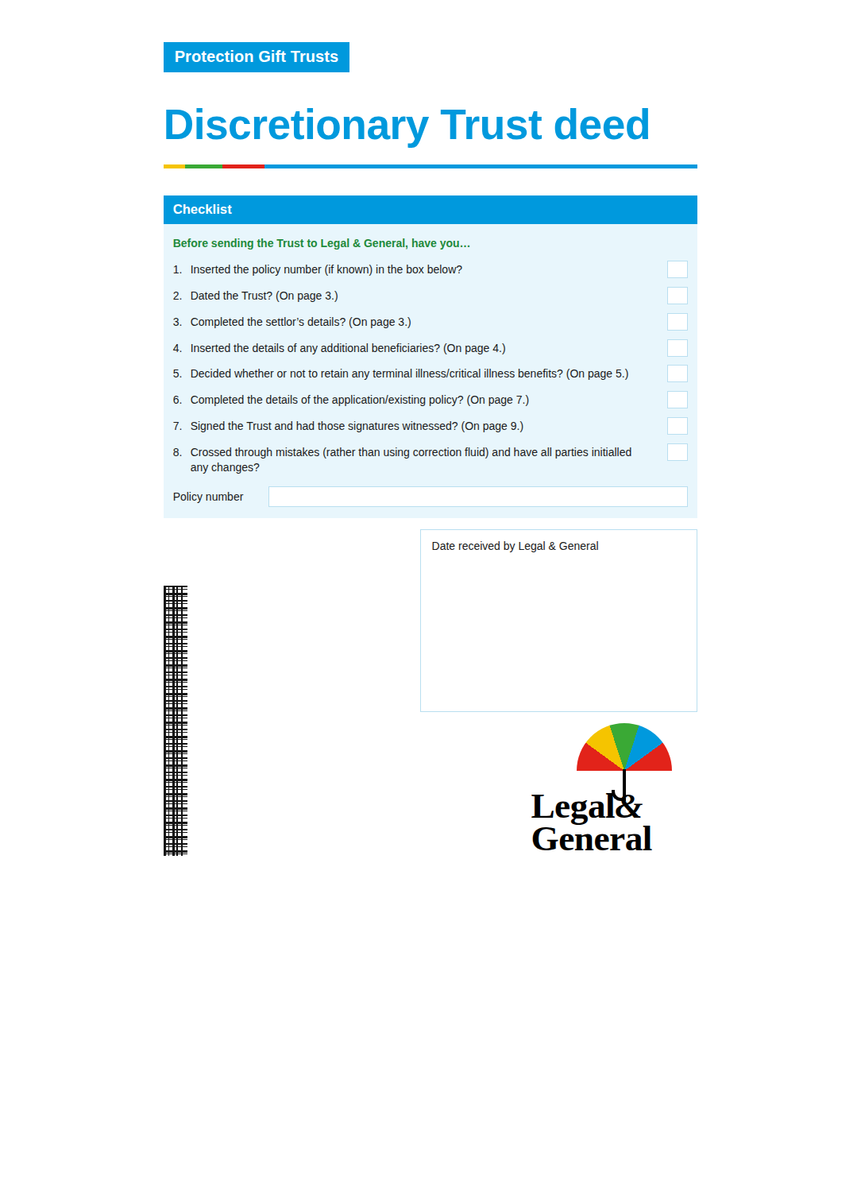Protection Gift Trusts
Discretionary Trust deed
Checklist
Before sending the Trust to Legal & General, have you…
1. Inserted the policy number (if known) in the box below?
2. Dated the Trust? (On page 3.)
3. Completed the settlor’s details? (On page 3.)
4. Inserted the details of any additional beneficiaries? (On page 4.)
5. Decided whether or not to retain any terminal illness/critical illness benefits? (On page 5.)
6. Completed the details of the application/existing policy? (On page 7.)
7. Signed the Trust and had those signatures witnessed? (On page 9.)
8. Crossed through mistakes (rather than using correction fluid) and have all parties initialled any changes?
Policy number
Date received by Legal & General
Legal&
General